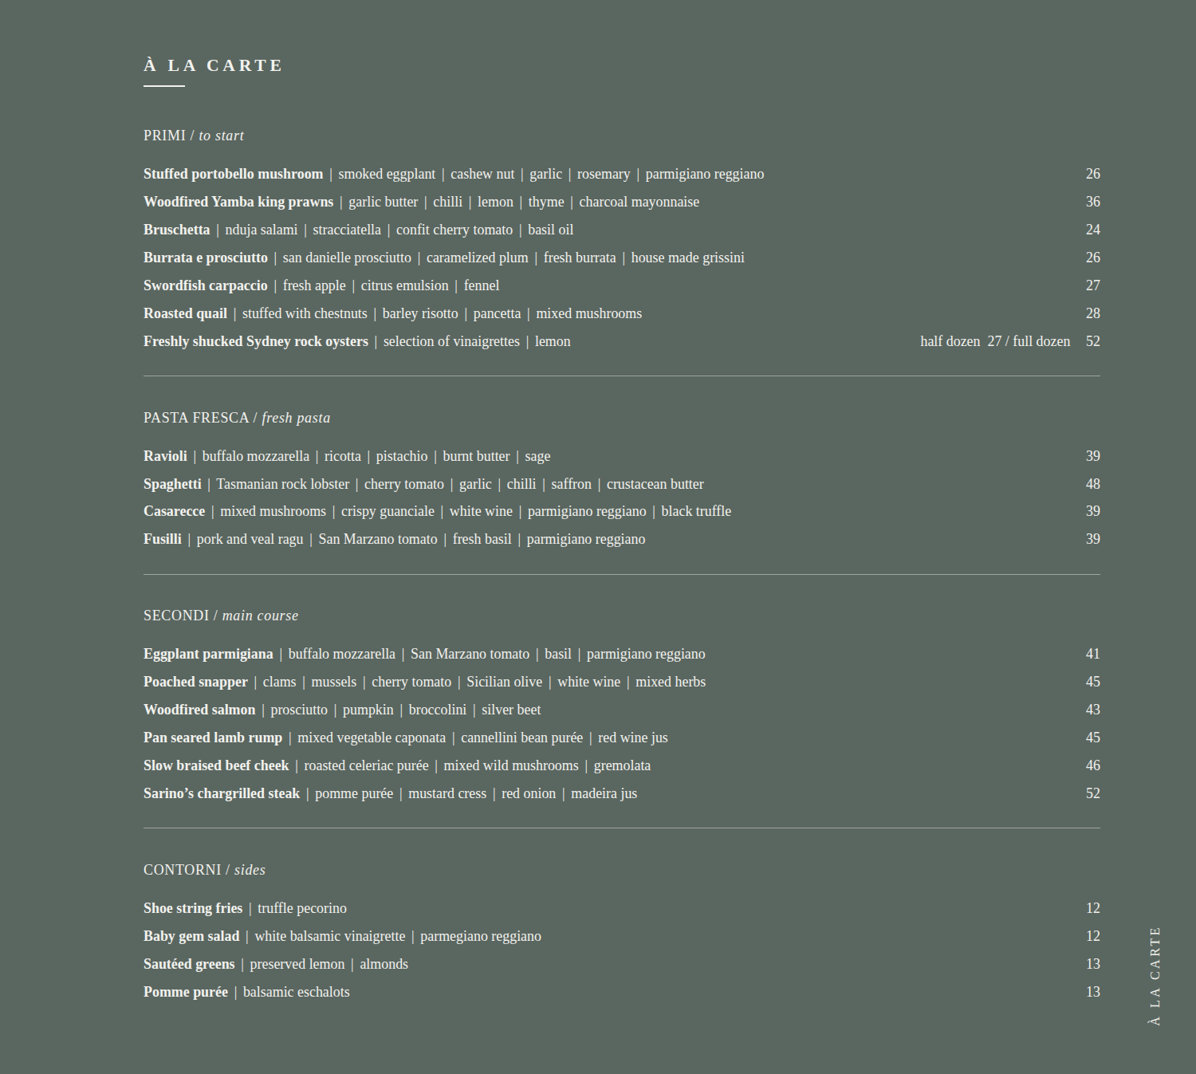À la carte
PRIMI / to start
| Stuffed portobello mushroom / smoked eggplant / cashew nut / garlic / rosemary / parmigiano reggiano | 26 |
| Woodfired Yamba king prawns / garlic butter / chilli / lemon / thyme / charcoal mayonnaise | 36 |
| Bruschetta / nduja salami / stracciatella / confit cherry tomato / basil oil | 24 |
| Burrata e prosciutto / san danielle prosciutto / caramelized plum / fresh burrata / house made grissini | 26 |
| Swordfish carpaccio / fresh apple / citrus emulsion / fennel | 27 |
| Roasted quail / stuffed with chestnuts / barley risotto / pancetta / mixed mushrooms | 28 |
| Freshly shucked Sydney rock oysters / selection of vinaigrettes / lemon | half dozen 27 / full dozen 52 |
PASTA FRESCA / fresh pasta
| Ravioli / buffalo mozzarella / ricotta / pistachio / burnt butter / sage | 39 |
| Spaghetti / Tasmanian rock lobster / cherry tomato / garlic / chilli / saffron / crustacean butter | 48 |
| Casarecce / mixed mushrooms / crispy guanciale / white wine / parmigiano reggiano / black truffle | 39 |
| Fusilli / pork and veal ragu / San Marzano tomato / fresh basil / parmigiano reggiano | 39 |
SECONDI / main course
| Eggplant parmigiana / buffalo mozzarella / San Marzano tomato / basil / parmigiano reggiano | 41 |
| Poached snapper / clams / mussels / cherry tomato / Sicilian olive / white wine / mixed herbs | 45 |
| Woodfired salmon / prosciutto / pumpkin / broccolini / silver beet | 43 |
| Pan seared lamb rump / mixed vegetable caponata / cannellini bean purée / red wine jus | 45 |
| Slow braised beef cheek / roasted celeriac purée / mixed wild mushrooms / gremolata | 46 |
| Sarino’s chargrilled steak / pomme purée / mustard cress / red onion / madeira jus | 52 |
CONTORNI / sides
| Shoe string fries / truffle pecorino | 12 |
| Baby gem salad / white balsamic vinaigrette / parmegiano reggiano | 12 |
| Sautéed greens / preserved lemon / almonds | 13 |
| Pomme purée / balsamic eschalots | 13 |
À la carte